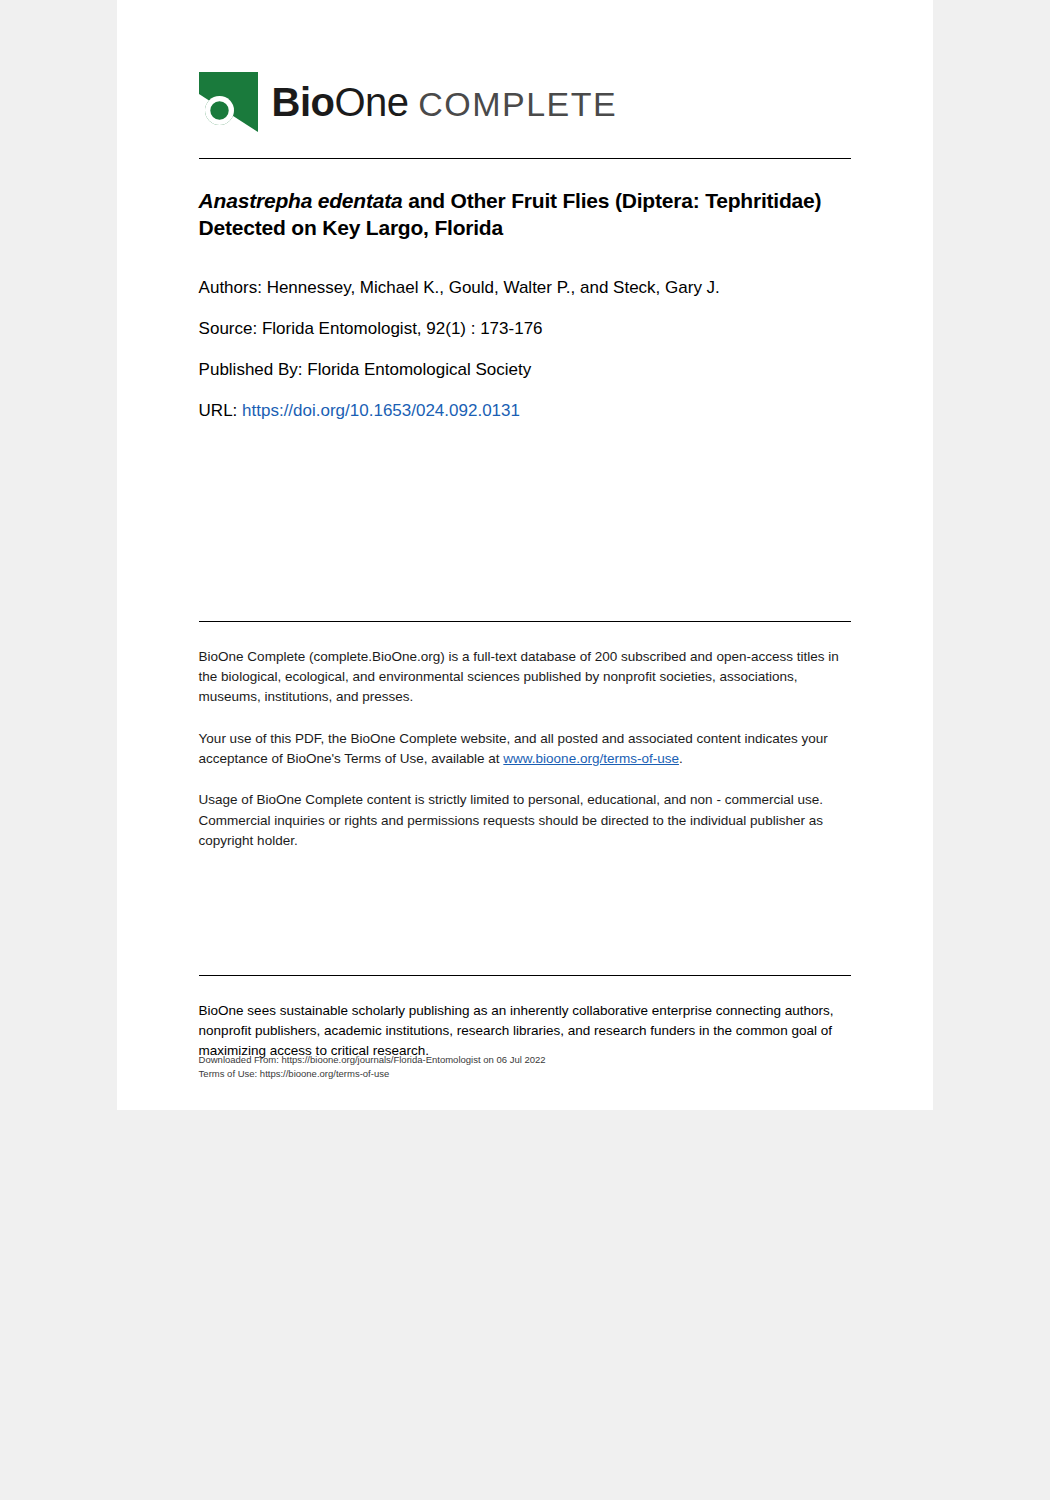Bio One COMPLETE
Anastrepha edentata and Other Fruit Flies (Diptera: Tephritidae) Detected on Key Largo, Florida
Authors: Hennessey, Michael K., Gould, Walter P., and Steck, Gary J.
Source: Florida Entomologist, 92(1) : 173-176
Published By: Florida Entomological Society
URL: https://doi.org/10.1653/024.092.0131
BioOne Complete (complete.BioOne.org) is a full-text database of 200 subscribed and open-access titles in the biological, ecological, and environmental sciences published by nonprofit societies, associations, museums, institutions, and presses.
Your use of this PDF, the BioOne Complete website, and all posted and associated content indicates your acceptance of BioOne's Terms of Use, available at www.bioone.org/terms-of-use.
Usage of BioOne Complete content is strictly limited to personal, educational, and non - commercial use. Commercial inquiries or rights and permissions requests should be directed to the individual publisher as copyright holder.
BioOne sees sustainable scholarly publishing as an inherently collaborative enterprise connecting authors, nonprofit publishers, academic institutions, research libraries, and research funders in the common goal of maximizing access to critical research.
Downloaded From: https://bioone.org/journals/Florida-Entomologist on 06 Jul 2022
Terms of Use: https://bioone.org/terms-of-use